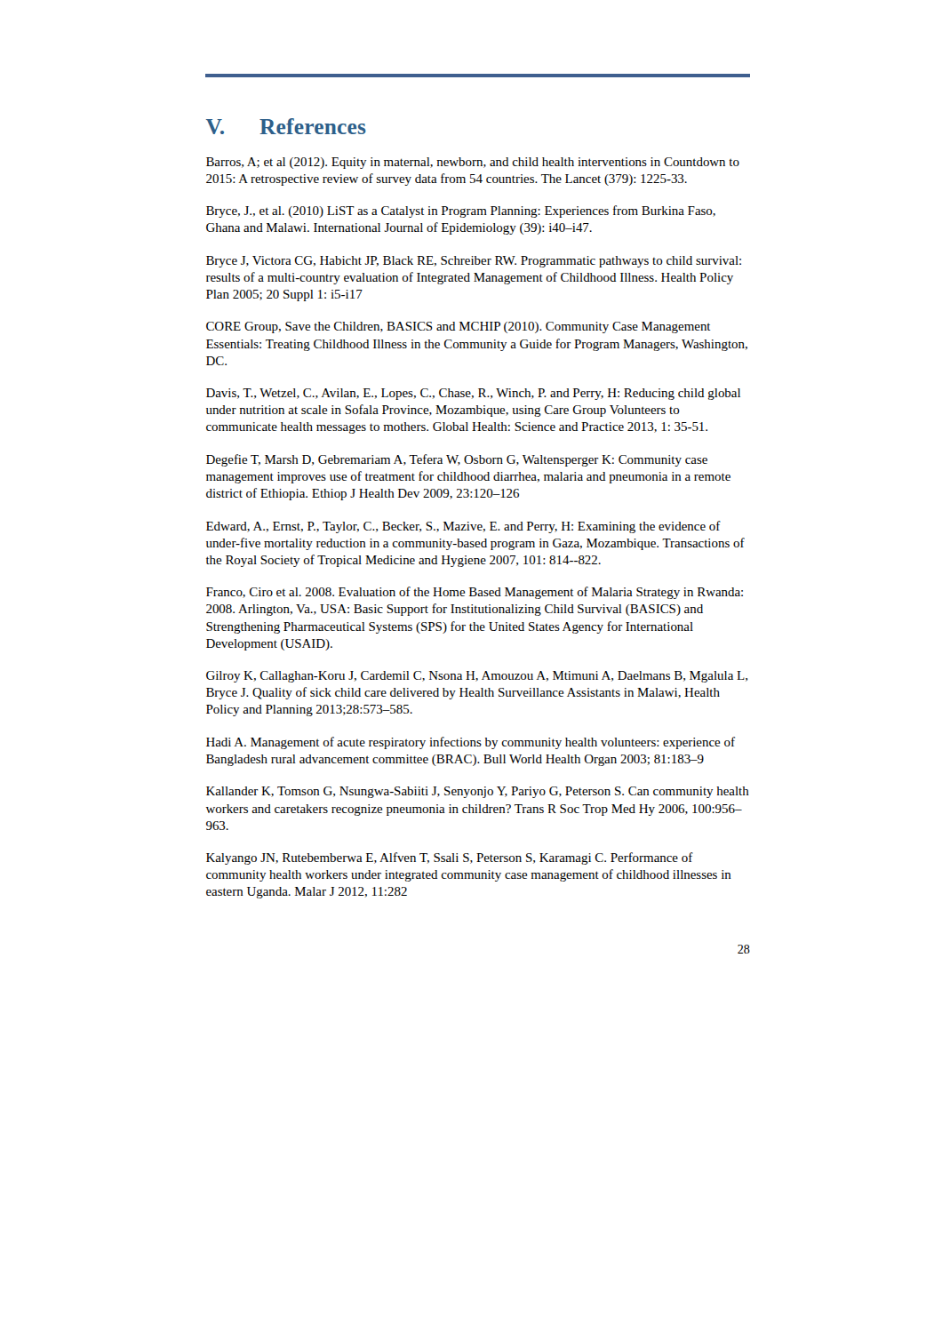V. References
Barros, A; et al (2012). Equity in maternal, newborn, and child health interventions in Countdown to 2015: A retrospective review of survey data from 54 countries. The Lancet (379): 1225-33.
Bryce, J., et al. (2010) LiST as a Catalyst in Program Planning: Experiences from Burkina Faso, Ghana and Malawi. International Journal of Epidemiology (39): i40–i47.
Bryce J, Victora CG, Habicht JP, Black RE, Schreiber RW. Programmatic pathways to child survival: results of a multi-country evaluation of Integrated Management of Childhood Illness. Health Policy Plan 2005; 20 Suppl 1: i5-i17
CORE Group, Save the Children, BASICS and MCHIP (2010). Community Case Management Essentials: Treating Childhood Illness in the Community a Guide for Program Managers, Washington, DC.
Davis, T., Wetzel, C., Avilan, E., Lopes, C., Chase, R., Winch, P. and Perry, H: Reducing child global under nutrition at scale in Sofala Province, Mozambique, using Care Group Volunteers to communicate health messages to mothers. Global Health: Science and Practice 2013, 1: 35-51.
Degefie T, Marsh D, Gebremariam A, Tefera W, Osborn G, Waltensperger K: Community case management improves use of treatment for childhood diarrhea, malaria and pneumonia in a remote district of Ethiopia. Ethiop J Health Dev 2009, 23:120–126
Edward, A., Ernst, P., Taylor, C., Becker, S., Mazive, E. and Perry, H: Examining the evidence of under-five mortality reduction in a community-based program in Gaza, Mozambique. Transactions of the Royal Society of Tropical Medicine and Hygiene 2007, 101: 814--822.
Franco, Ciro et al. 2008. Evaluation of the Home Based Management of Malaria Strategy in Rwanda: 2008. Arlington, Va., USA: Basic Support for Institutionalizing Child Survival (BASICS) and Strengthening Pharmaceutical Systems (SPS) for the United States Agency for International Development (USAID).
Gilroy K, Callaghan-Koru J, Cardemil C, Nsona H, Amouzou A, Mtimuni A, Daelmans B, Mgalula L, Bryce J. Quality of sick child care delivered by Health Surveillance Assistants in Malawi, Health Policy and Planning 2013;28:573–585.
Hadi A. Management of acute respiratory infections by community health volunteers: experience of Bangladesh rural advancement committee (BRAC). Bull World Health Organ 2003; 81:183–9
Kallander K, Tomson G, Nsungwa-Sabiiti J, Senyonjo Y, Pariyo G, Peterson S. Can community health workers and caretakers recognize pneumonia in children? Trans R Soc Trop Med Hy 2006, 100:956–963.
Kalyango JN, Rutebemberwa E, Alfven T, Ssali S, Peterson S, Karamagi C. Performance of community health workers under integrated community case management of childhood illnesses in eastern Uganda. Malar J 2012, 11:282
28